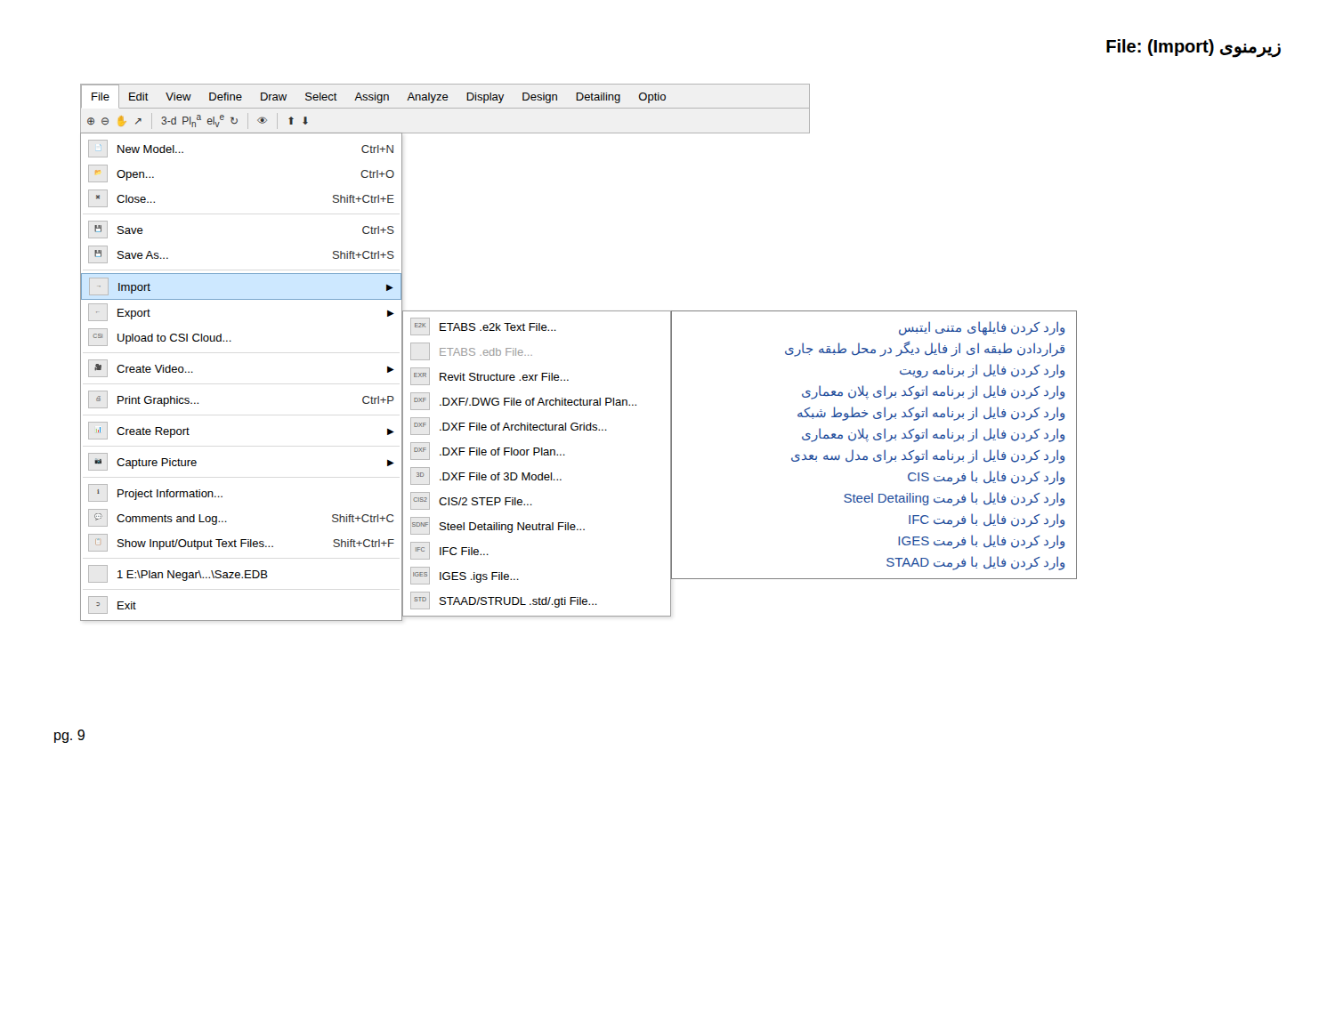زیرمنوی File: (Import)
File
Edit
View
Define
Draw
Select
Assign
Analyze
Display
Design
Detailing
Optio
⊕ ⊖ ✋ ↗
3-d Plna elve ↻
👁
⬆ ⬇
📄New Model... Ctrl+N
📂Open... Ctrl+O
✖Close... Shift+Ctrl+E
💾Save Ctrl+S
💾Save As... Shift+Ctrl+S
→Import▶
←Export▶
CSi Upload to CSI Cloud...
🎥Create Video...▶
🖨Print Graphics... Ctrl+P
📊Create Report▶
📷Capture Picture▶
ℹProject Information...
💬Comments and Log... Shift+Ctrl+C
📋Show Input/Output Text Files... Shift+Ctrl+F
1 E:\Plan Negar\...\Saze.EDB
➲Exit
E2K ETABS .e2k Text File...
ETABS .edb File...
EXR Revit Structure .exr File...
DXF.DXF/.DWG File of Architectural Plan...
DXF.DXF File of Architectural Grids...
DXF.DXF File of Floor Plan...
3D.DXF File of 3D Model...
CIS2 CIS/2 STEP File...
SDNF Steel Detailing Neutral File...
IFC IFC File...
IGES IGES .igs File...
STD STAAD/STRUDL .std/.gti File...
وارد کردن فایلهای متنی ایتبس
قراردادن طبقه ای از فایل دیگر در محل طبقه جاری
وارد کردن فایل از برنامه رویت
وارد کردن فایل از برنامه اتوکد برای پلان معماری
وارد کردن فایل از برنامه اتوکد برای خطوط شبکه
وارد کردن فایل از برنامه اتوکد برای پلان معماری
وارد کردن فایل از برنامه اتوکد برای مدل سه بعدی
وارد کردن فایل با فرمت CIS
وارد کردن فایل با فرمت Steel Detailing
وارد کردن فایل با فرمت IFC
وارد کردن فایل با فرمت IGES
وارد کردن فایل با فرمت STAAD
pg. 9